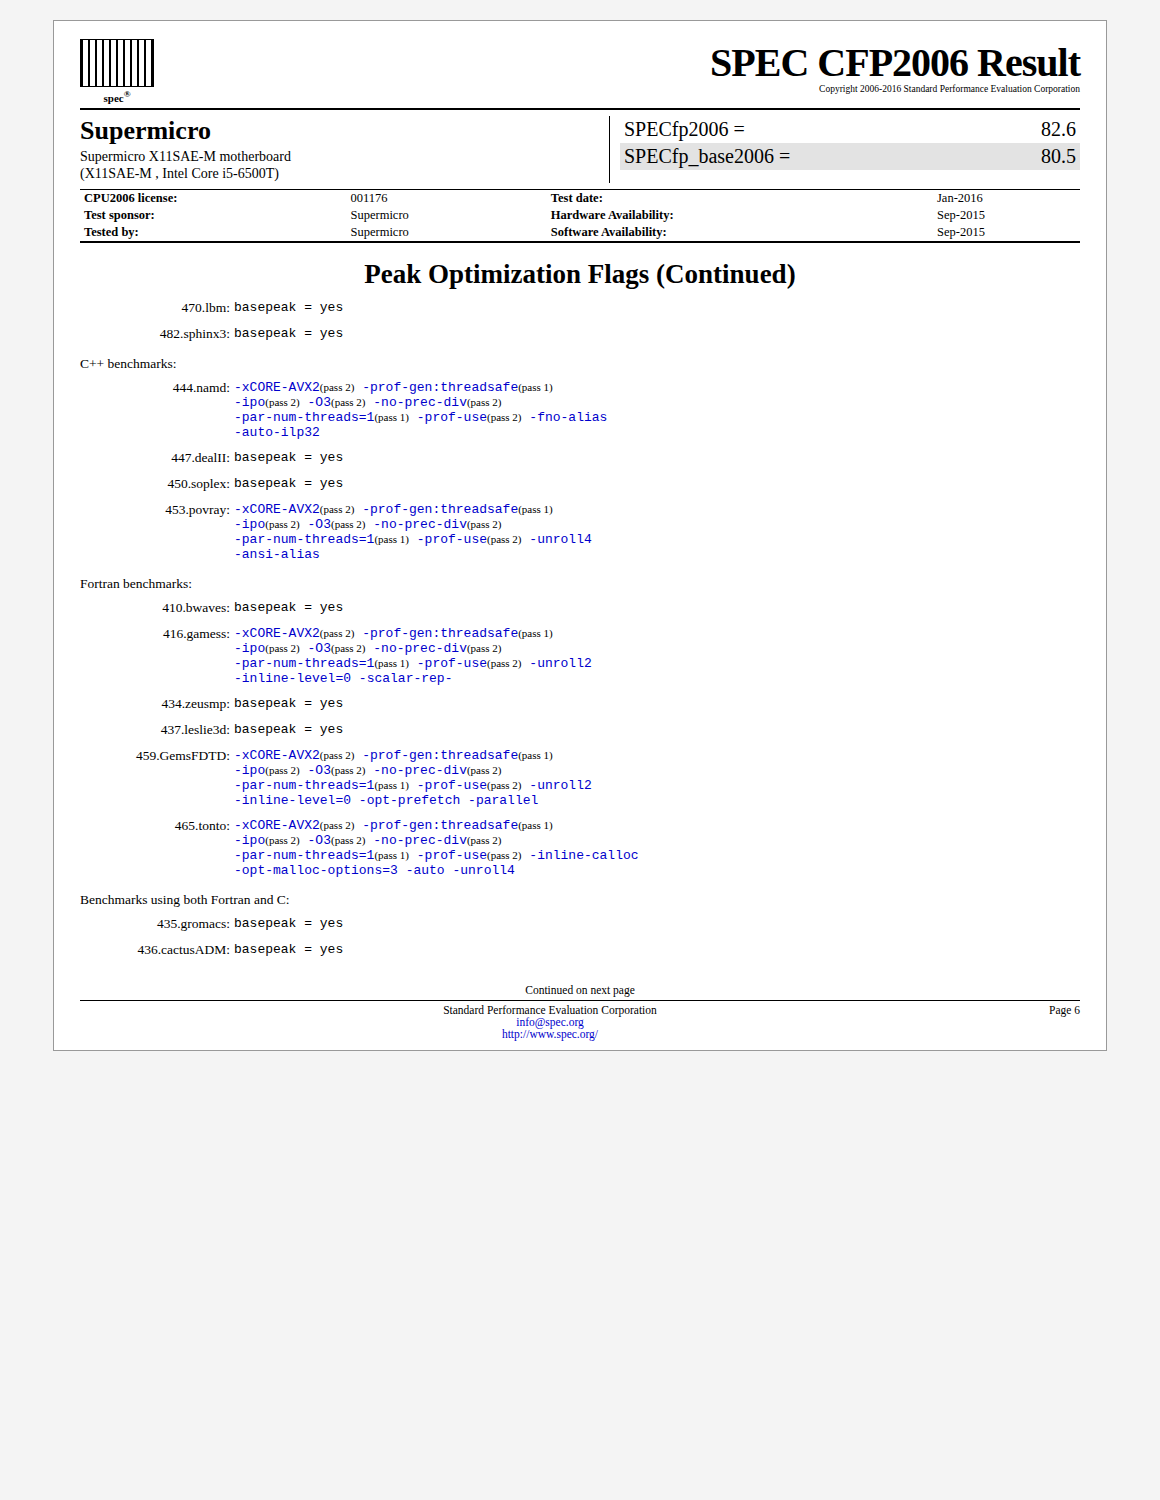spec®
SPEC CFP2006 Result
Copyright 2006-2016 Standard Performance Evaluation Corporation
Supermicro
Supermicro X11SAE-M motherboard
(X11SAE-M , Intel Core i5-6500T)
SPECfp2006 =82.6
SPECfp_base2006 =80.5
| CPU2006 license: | 001176 | Test date: | Jan-2016 |
| Test sponsor: | Supermicro | Hardware Availability: | Sep-2015 |
| Tested by: | Supermicro | Software Availability: | Sep-2015 |
Peak Optimization Flags (Continued)
470.lbm: basepeak = yes
482.sphinx3: basepeak = yes
C++ benchmarks:
444.namd:-xCORE-AVX2(pass 2) -prof-gen:threadsafe(pass 1) -ipo(pass 2) -O3(pass 2) -no-prec-div(pass 2) -par-num-threads=1(pass 1) -prof-use(pass 2) -fno-alias -auto-ilp32
447.dealII: basepeak = yes
450.soplex: basepeak = yes
453.povray:-xCORE-AVX2(pass 2) -prof-gen:threadsafe(pass 1) -ipo(pass 2) -O3(pass 2) -no-prec-div(pass 2) -par-num-threads=1(pass 1) -prof-use(pass 2) -unroll4 -ansi-alias
Fortran benchmarks:
410.bwaves: basepeak = yes
416.gamess:-xCORE-AVX2(pass 2) -prof-gen:threadsafe(pass 1) -ipo(pass 2) -O3(pass 2) -no-prec-div(pass 2) -par-num-threads=1(pass 1) -prof-use(pass 2) -unroll2 -inline-level=0 -scalar-rep-
434.zeusmp: basepeak = yes
437.leslie3d: basepeak = yes
459.GemsFDTD:-xCORE-AVX2(pass 2) -prof-gen:threadsafe(pass 1) -ipo(pass 2) -O3(pass 2) -no-prec-div(pass 2) -par-num-threads=1(pass 1) -prof-use(pass 2) -unroll2 -inline-level=0 -opt-prefetch -parallel
465.tonto:-xCORE-AVX2(pass 2) -prof-gen:threadsafe(pass 1) -ipo(pass 2) -O3(pass 2) -no-prec-div(pass 2) -par-num-threads=1(pass 1) -prof-use(pass 2) -inline-calloc -opt-malloc-options=3 -auto -unroll4
Benchmarks using both Fortran and C:
435.gromacs: basepeak = yes
436.cactusADM: basepeak = yes
Continued on next page
Standard Performance Evaluation Corporation
info@spec.org
http://www.spec.org/
Page 6